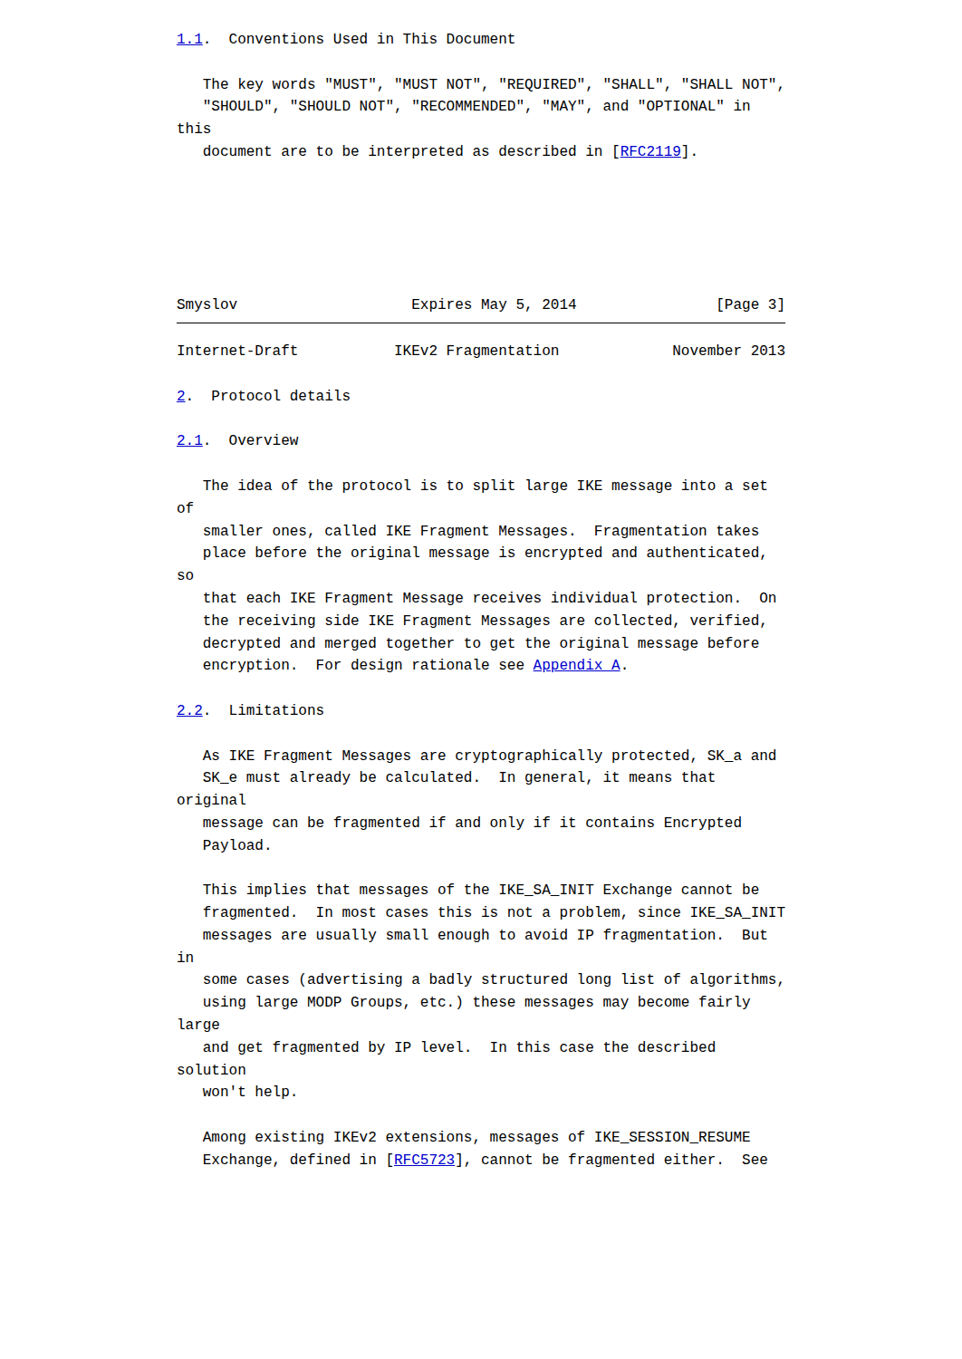1.1.  Conventions Used in This Document

   The key words "MUST", "MUST NOT", "REQUIRED", "SHALL", "SHALL NOT",
   "SHOULD", "SHOULD NOT", "RECOMMENDED", "MAY", and "OPTIONAL" in this
   document are to be interpreted as described in [RFC2119].
Smyslov                    Expires May 5, 2014[Page 3]
Internet-Draft           IKEv2 Fragmentation November 2013
2.  Protocol details

2.1.  Overview

   The idea of the protocol is to split large IKE message into a set of
   smaller ones, called IKE Fragment Messages.  Fragmentation takes
   place before the original message is encrypted and authenticated, so
   that each IKE Fragment Message receives individual protection.  On
   the receiving side IKE Fragment Messages are collected, verified,
   decrypted and merged together to get the original message before
   encryption.  For design rationale see Appendix A.

2.2.  Limitations

   As IKE Fragment Messages are cryptographically protected, SK_a and
   SK_e must already be calculated.  In general, it means that original
   message can be fragmented if and only if it contains Encrypted
   Payload.

   This implies that messages of the IKE_SA_INIT Exchange cannot be
   fragmented.  In most cases this is not a problem, since IKE_SA_INIT
   messages are usually small enough to avoid IP fragmentation.  But in
   some cases (advertising a badly structured long list of algorithms,
   using large MODP Groups, etc.) these messages may become fairly large
   and get fragmented by IP level.  In this case the described solution
   won't help.

   Among existing IKEv2 extensions, messages of IKE_SESSION_RESUME
   Exchange, defined in [RFC5723], cannot be fragmented either.  See